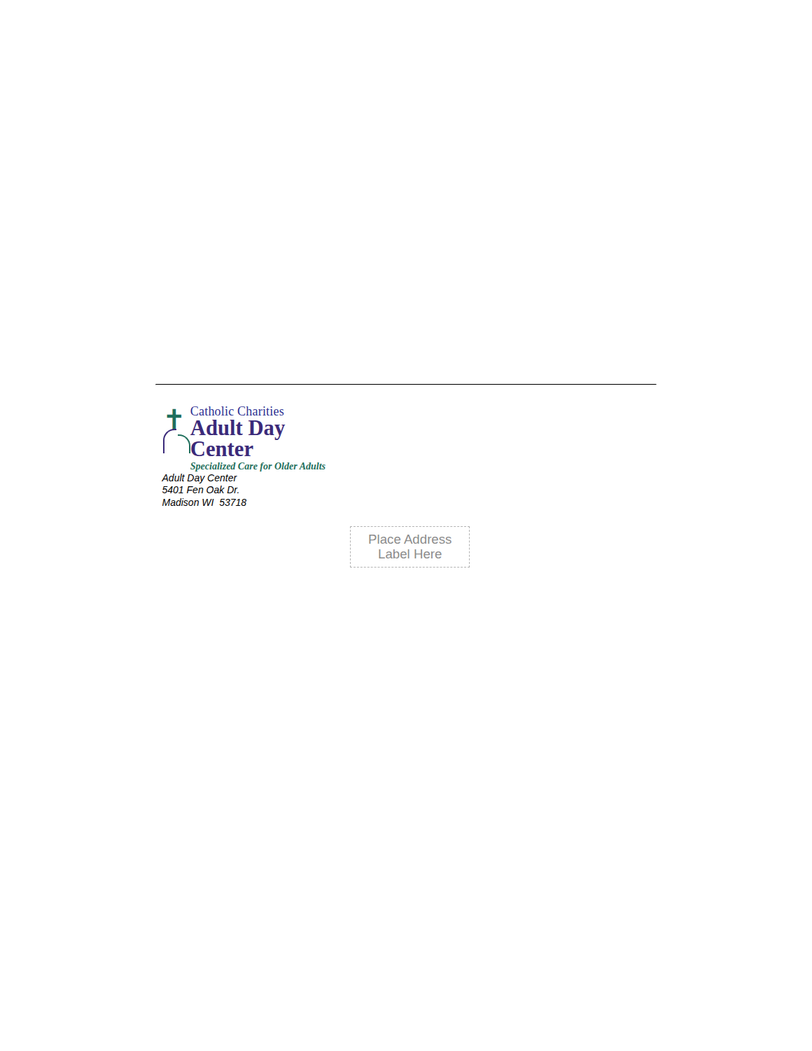✝
Catholic Charities
Adult Day Center
Specialized Care for Older Adults
Adult Day Center 5401 Fen Oak Dr. Madison WI 53718
Place Address
Label Here